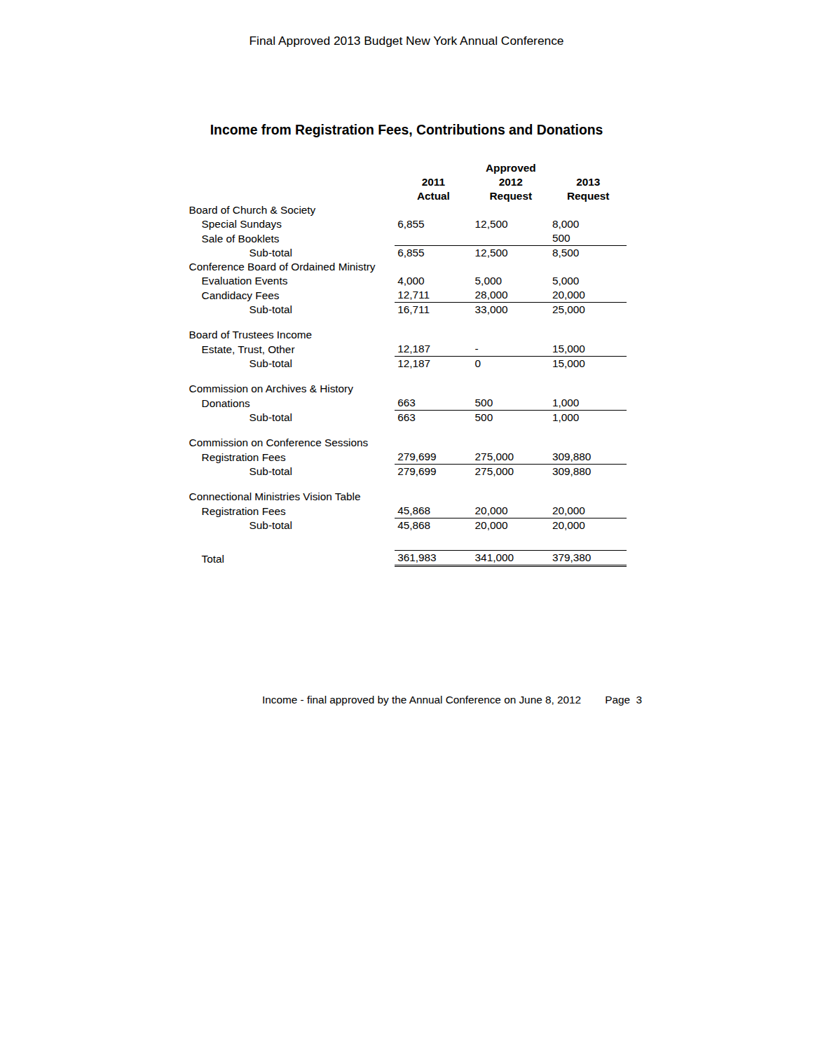Final Approved 2013 Budget New York Annual Conference
Income from Registration Fees, Contributions and Donations
| | | Approved | |
| | 2011 | 2012 | 2013 |
| | Actual | Request | Request |
| Board of Church & Society | | | |
| Special Sundays | 6,855 | 12,500 | 8,000 |
| Sale of Booklets | | | 500 |
| Sub-total | 6,855 | 12,500 | 8,500 |
| Conference Board of Ordained Ministry | | | |
| Evaluation Events | 4,000 | 5,000 | 5,000 |
| Candidacy Fees | 12,711 | 28,000 | 20,000 |
| Sub-total | 16,711 | 33,000 | 25,000 |
| Board of Trustees Income | | | |
| Estate, Trust, Other | 12,187 | - | 15,000 |
| Sub-total | 12,187 | 0 | 15,000 |
| Commission on Archives & History | | | |
| Donations | 663 | 500 | 1,000 |
| Sub-total | 663 | 500 | 1,000 |
| Commission on Conference Sessions | | | |
| Registration Fees | 279,699 | 275,000 | 309,880 |
| Sub-total | 279,699 | 275,000 | 309,880 |
| Connectional Ministries Vision Table | | | |
| Registration Fees | 45,868 | 20,000 | 20,000 |
| Sub-total | 45,868 | 20,000 | 20,000 |
| Total | 361,983 | 341,000 | 379,380 |
Income - final approved by the Annual Conference on June 8, 2012
Page 3